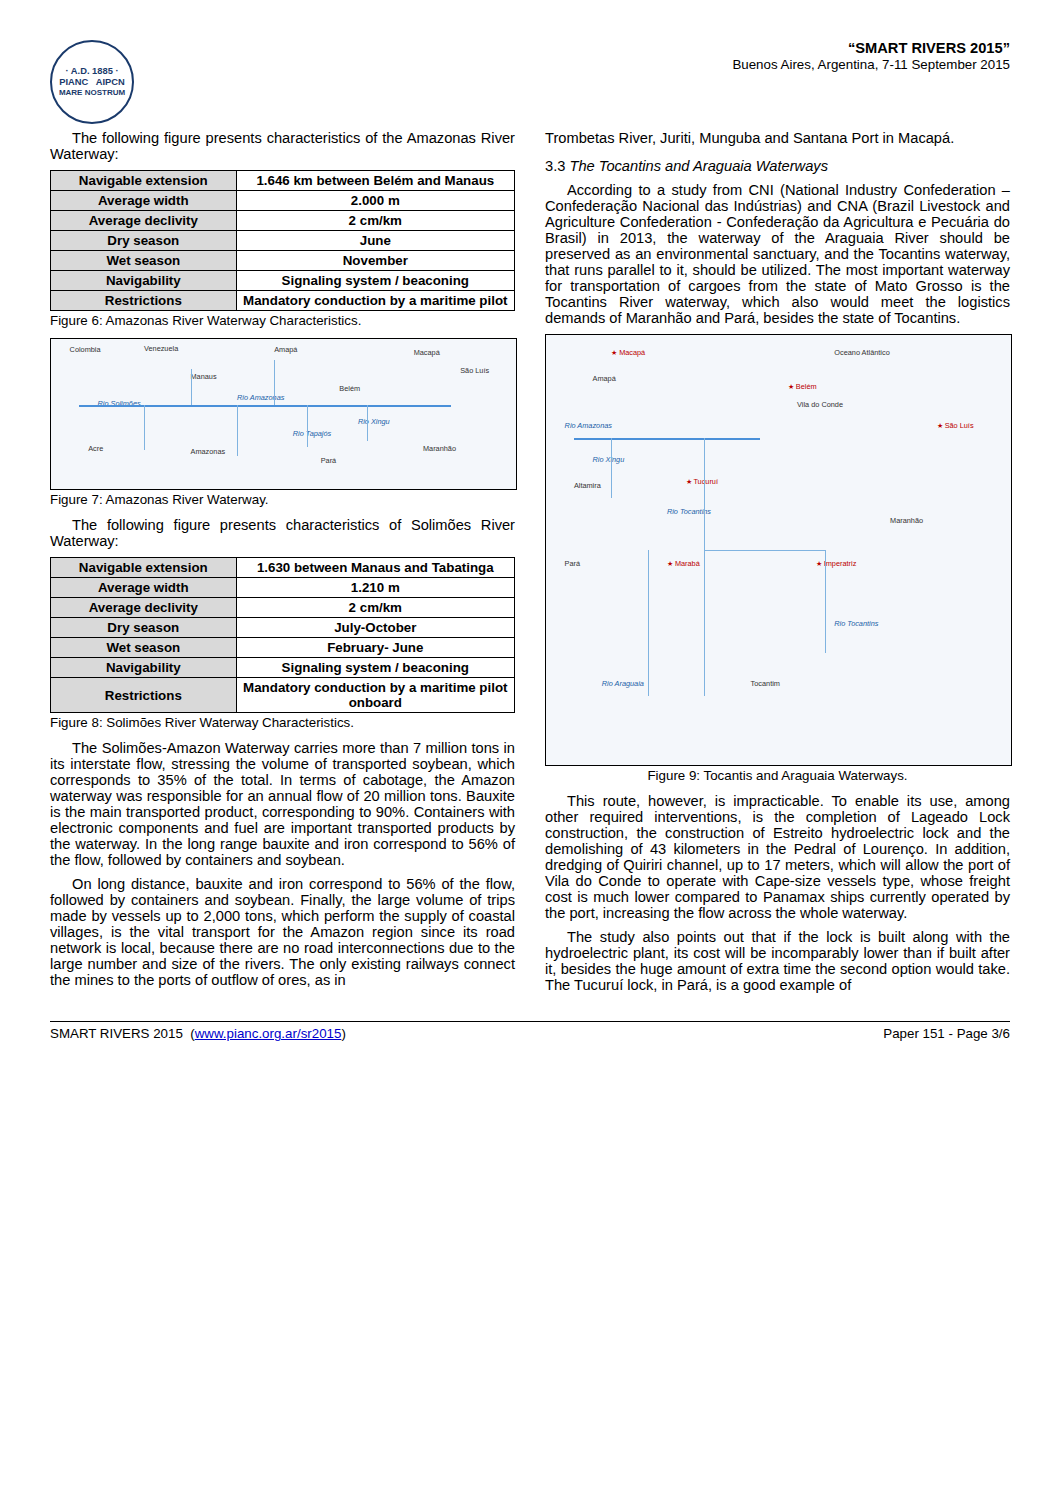· A.D. 1885 ·
PIANC AIPCN
MARE NOSTRUM
“SMART RIVERS 2015”
Buenos Aires, Argentina, 7-11 September 2015
The following figure presents characteristics of the Amazonas River Waterway:
| Navigable extension | 1.646 km between Belém and Manaus |
| Average width | 2.000 m |
| Average declivity | 2 cm/km |
| Dry season | June |
| Wet season | November |
| Navigability | Signaling system / beaconing |
| Restrictions | Mandatory conduction by a maritime pilot |
Figure 6: Amazonas River Waterway Characteristics.
Colombia Venezuela Amapá Macapá São Luís Rio Solimões Rio Amazonas Manaus Belém Acre Amazonas Pará Maranhão Rio Tapajós Rio Xingu
Figure 7: Amazonas River Waterway.
The following figure presents characteristics of Solimões River Waterway:
| Navigable extension | 1.630 between Manaus and Tabatinga |
| Average width | 1.210 m |
| Average declivity | 2 cm/km |
| Dry season | July-October |
| Wet season | February- June |
| Navigability | Signaling system / beaconing |
| Restrictions | Mandatory conduction by a maritime pilot onboard |
Figure 8: Solimões River Waterway Characteristics.
The Solimões-Amazon Waterway carries more than 7 million tons in its interstate flow, stressing the volume of transported soybean, which corresponds to 35% of the total. In terms of cabotage, the Amazon waterway was responsible for an annual flow of 20 million tons. Bauxite is the main transported product, corresponding to 90%. Containers with electronic components and fuel are important transported products by the waterway. In the long range bauxite and iron correspond to 56% of the flow, followed by containers and soybean.
On long distance, bauxite and iron correspond to 56% of the flow, followed by containers and soybean. Finally, the large volume of trips made by vessels up to 2,000 tons, which perform the supply of coastal villages, is the vital transport for the Amazon region since its road network is local, because there are no road interconnections due to the large number and size of the rivers. The only existing railways connect the mines to the ports of outflow of ores, as in
Trombetas River, Juriti, Munguba and Santana Port in Macapá.
3.3 The Tocantins and Araguaia Waterways
According to a study from CNI (National Industry Confederation – Confederação Nacional das Indústrias) and CNA (Brazil Livestock and Agriculture Confederation - Confederação da Agricultura e Pecuária do Brasil) in 2013, the waterway of the Araguaia River should be preserved as an environmental sanctuary, and the Tocantins waterway, that runs parallel to it, should be utilized. The most important waterway for transportation of cargoes from the state of Mato Grosso is the Tocantins River waterway, which also would meet the logistics demands of Maranhão and Pará, besides the state of Tocantins.
★ Macapá Oceano Atlântico Amapá ★ Belém Vila do Conde Rio Amazonas ★ São Luís Rio Xingu Altamira ★ Tucuruí Rio Tocantins Maranhão Pará ★ Marabá ★ Imperatriz Rio Tocantins Rio Araguaia Tocantim
Figure 9: Tocantis and Araguaia Waterways.
This route, however, is impracticable. To enable its use, among other required interventions, is the completion of Lageado Lock construction, the construction of Estreito hydroelectric lock and the demolishing of 43 kilometers in the Pedral of Lourenço. In addition, dredging of Quiriri channel, up to 17 meters, which will allow the port of Vila do Conde to operate with Cape-size vessels type, whose freight cost is much lower compared to Panamax ships currently operated by the port, increasing the flow across the whole waterway.
The study also points out that if the lock is built along with the hydroelectric plant, its cost will be incomparably lower than if built after it, besides the huge amount of extra time the second option would take. The Tucuruí lock, in Pará, is a good example of
SMART RIVERS 2015 (www.pianc.org.ar/sr2015)
Paper 151 - Page 3/6